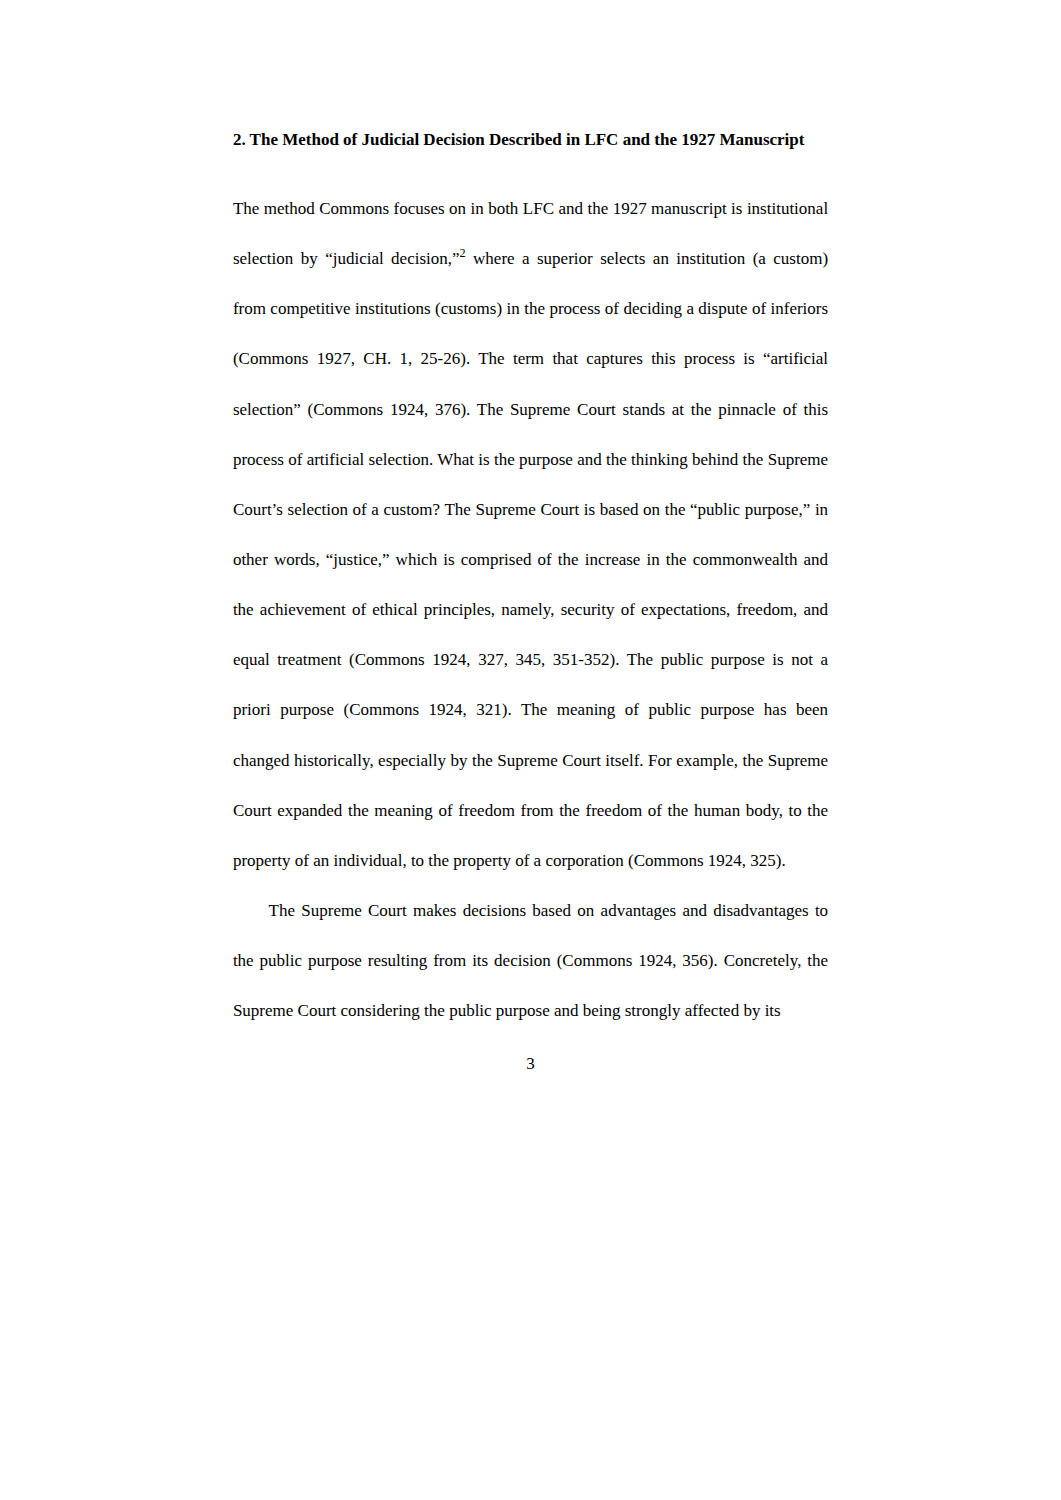2. The Method of Judicial Decision Described in LFC and the 1927 Manuscript
The method Commons focuses on in both LFC and the 1927 manuscript is institutional selection by “judicial decision,”2 where a superior selects an institution (a custom) from competitive institutions (customs) in the process of deciding a dispute of inferiors (Commons 1927, CH. 1, 25-26). The term that captures this process is “artificial selection” (Commons 1924, 376). The Supreme Court stands at the pinnacle of this process of artificial selection. What is the purpose and the thinking behind the Supreme Court’s selection of a custom? The Supreme Court is based on the “public purpose,” in other words, “justice,” which is comprised of the increase in the commonwealth and the achievement of ethical principles, namely, security of expectations, freedom, and equal treatment (Commons 1924, 327, 345, 351-352). The public purpose is not a priori purpose (Commons 1924, 321). The meaning of public purpose has been changed historically, especially by the Supreme Court itself. For example, the Supreme Court expanded the meaning of freedom from the freedom of the human body, to the property of an individual, to the property of a corporation (Commons 1924, 325).
The Supreme Court makes decisions based on advantages and disadvantages to the public purpose resulting from its decision (Commons 1924, 356). Concretely, the Supreme Court considering the public purpose and being strongly affected by its
3